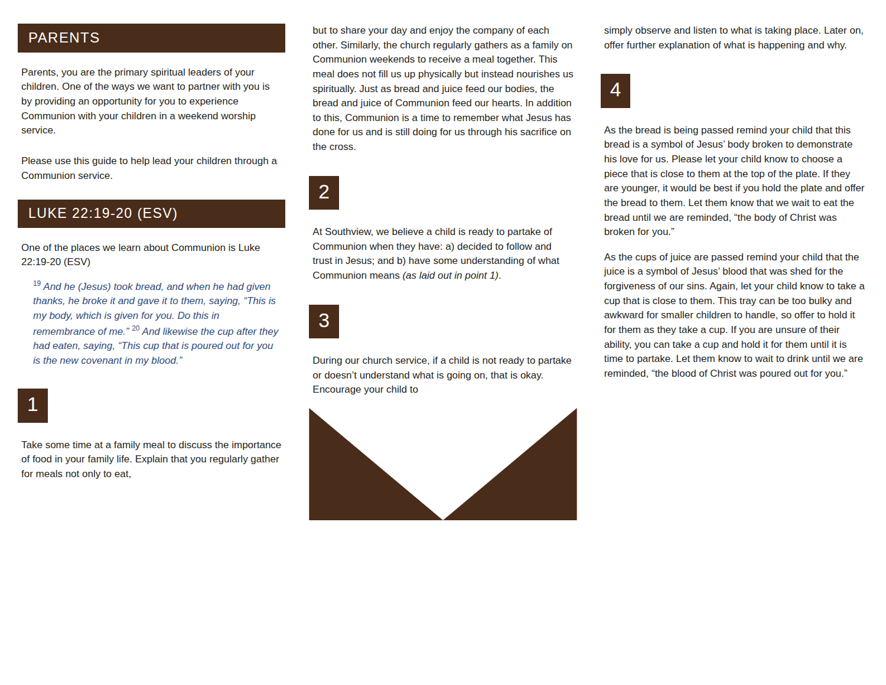PARENTS
Parents, you are the primary spiritual leaders of your children. One of the ways we want to partner with you is by providing an opportunity for you to experience Communion with your children in a weekend worship service.
Please use this guide to help lead your children through a Communion service.
LUKE 22:19-20 (ESV)
One of the places we learn about Communion is Luke 22:19-20 (ESV)
19 And he (Jesus) took bread, and when he had given thanks, he broke it and gave it to them, saying, “This is my body, which is given for you. Do this in remembrance of me.” 20 And likewise the cup after they had eaten, saying, “This cup that is poured out for you is the new covenant in my blood.”
1
Take some time at a family meal to discuss the importance of food in your family life. Explain that you regularly gather for meals not only to eat,
but to share your day and enjoy the company of each other. Similarly, the church regularly gathers as a family on Communion weekends to receive a meal together. This meal does not fill us up physically but instead nourishes us spiritually. Just as bread and juice feed our bodies, the bread and juice of Communion feed our hearts. In addition to this, Communion is a time to remember what Jesus has done for us and is still doing for us through his sacrifice on the cross.
2
At Southview, we believe a child is ready to partake of Communion when they have: a) decided to follow and trust in Jesus; and b) have some understanding of what Communion means (as laid out in point 1).
3
During our church service, if a child is not ready to partake or doesn’t understand what is going on, that is okay. Encourage your child to
simply observe and listen to what is taking place. Later on, offer further explanation of what is happening and why.
4
As the bread is being passed remind your child that this bread is a symbol of Jesus’ body broken to demonstrate his love for us. Please let your child know to choose a piece that is close to them at the top of the plate. If they are younger, it would be best if you hold the plate and offer the bread to them. Let them know that we wait to eat the bread until we are reminded, “the body of Christ was broken for you.”
As the cups of juice are passed remind your child that the juice is a symbol of Jesus’ blood that was shed for the forgiveness of our sins. Again, let your child know to take a cup that is close to them. This tray can be too bulky and awkward for smaller children to handle, so offer to hold it for them as they take a cup. If you are unsure of their ability, you can take a cup and hold it for them until it is time to partake. Let them know to wait to drink until we are reminded, “the blood of Christ was poured out for you.”